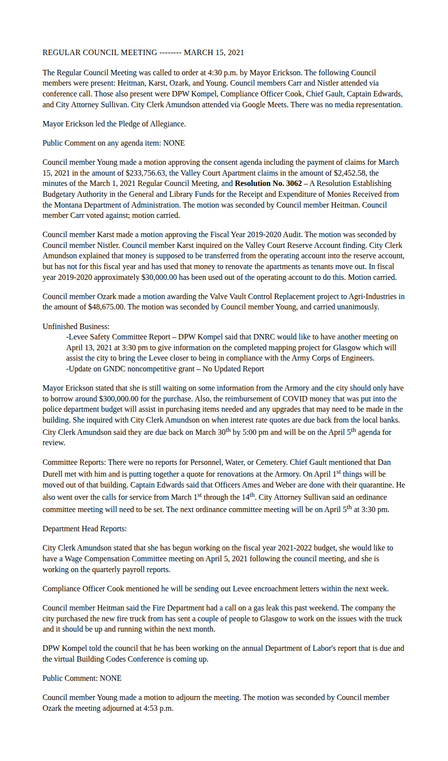REGULAR COUNCIL MEETING -------- MARCH 15, 2021
The Regular Council Meeting was called to order at 4:30 p.m. by Mayor Erickson. The following Council members were present: Heitman, Karst, Ozark, and Young. Council members Carr and Nistler attended via conference call. Those also present were DPW Kompel, Compliance Officer Cook, Chief Gault, Captain Edwards, and City Attorney Sullivan. City Clerk Amundson attended via Google Meets. There was no media representation.
Mayor Erickson led the Pledge of Allegiance.
Public Comment on any agenda item: NONE
Council member Young made a motion approving the consent agenda including the payment of claims for March 15, 2021 in the amount of $233,756.63, the Valley Court Apartment claims in the amount of $2,452.58, the minutes of the March 1, 2021 Regular Council Meeting, and Resolution No. 3062 – A Resolution Establishing Budgetary Authority in the General and Library Funds for the Receipt and Expenditure of Monies Received from the Montana Department of Administration. The motion was seconded by Council member Heitman. Council member Carr voted against; motion carried.
Council member Karst made a motion approving the Fiscal Year 2019-2020 Audit. The motion was seconded by Council member Nistler. Council member Karst inquired on the Valley Court Reserve Account finding. City Clerk Amundson explained that money is supposed to be transferred from the operating account into the reserve account, but has not for this fiscal year and has used that money to renovate the apartments as tenants move out. In fiscal year 2019-2020 approximately $30,000.00 has been used out of the operating account to do this. Motion carried.
Council member Ozark made a motion awarding the Valve Vault Control Replacement project to Agri-Industries in the amount of $48,675.00. The motion was seconded by Council member Young, and carried unanimously.
Unfinished Business:
-Levee Safety Committee Report – DPW Kompel said that DNRC would like to have another meeting on April 13, 2021 at 3:30 pm to give information on the completed mapping project for Glasgow which will assist the city to bring the Levee closer to being in compliance with the Army Corps of Engineers.
-Update on GNDC noncompetitive grant – No Updated Report
Mayor Erickson stated that she is still waiting on some information from the Armory and the city should only have to borrow around $300,000.00 for the purchase. Also, the reimbursement of COVID money that was put into the police department budget will assist in purchasing items needed and any upgrades that may need to be made in the building. She inquired with City Clerk Amundson on when interest rate quotes are due back from the local banks. City Clerk Amundson said they are due back on March 30th by 5:00 pm and will be on the April 5th agenda for review.
Committee Reports: There were no reports for Personnel, Water, or Cemetery. Chief Gault mentioned that Dan Durell met with him and is putting together a quote for renovations at the Armory. On April 1st things will be moved out of that building. Captain Edwards said that Officers Ames and Weber are done with their quarantine. He also went over the calls for service from March 1st through the 14th. City Attorney Sullivan said an ordinance committee meeting will need to be set. The next ordinance committee meeting will be on April 5th at 3:30 pm.
Department Head Reports:
City Clerk Amundson stated that she has begun working on the fiscal year 2021-2022 budget, she would like to have a Wage Compensation Committee meeting on April 5, 2021 following the council meeting, and she is working on the quarterly payroll reports.
Compliance Officer Cook mentioned he will be sending out Levee encroachment letters within the next week.
Council member Heitman said the Fire Department had a call on a gas leak this past weekend. The company the city purchased the new fire truck from has sent a couple of people to Glasgow to work on the issues with the truck and it should be up and running within the next month.
DPW Kompel told the council that he has been working on the annual Department of Labor's report that is due and the virtual Building Codes Conference is coming up.
Public Comment: NONE
Council member Young made a motion to adjourn the meeting. The motion was seconded by Council member Ozark the meeting adjourned at 4:53 p.m.